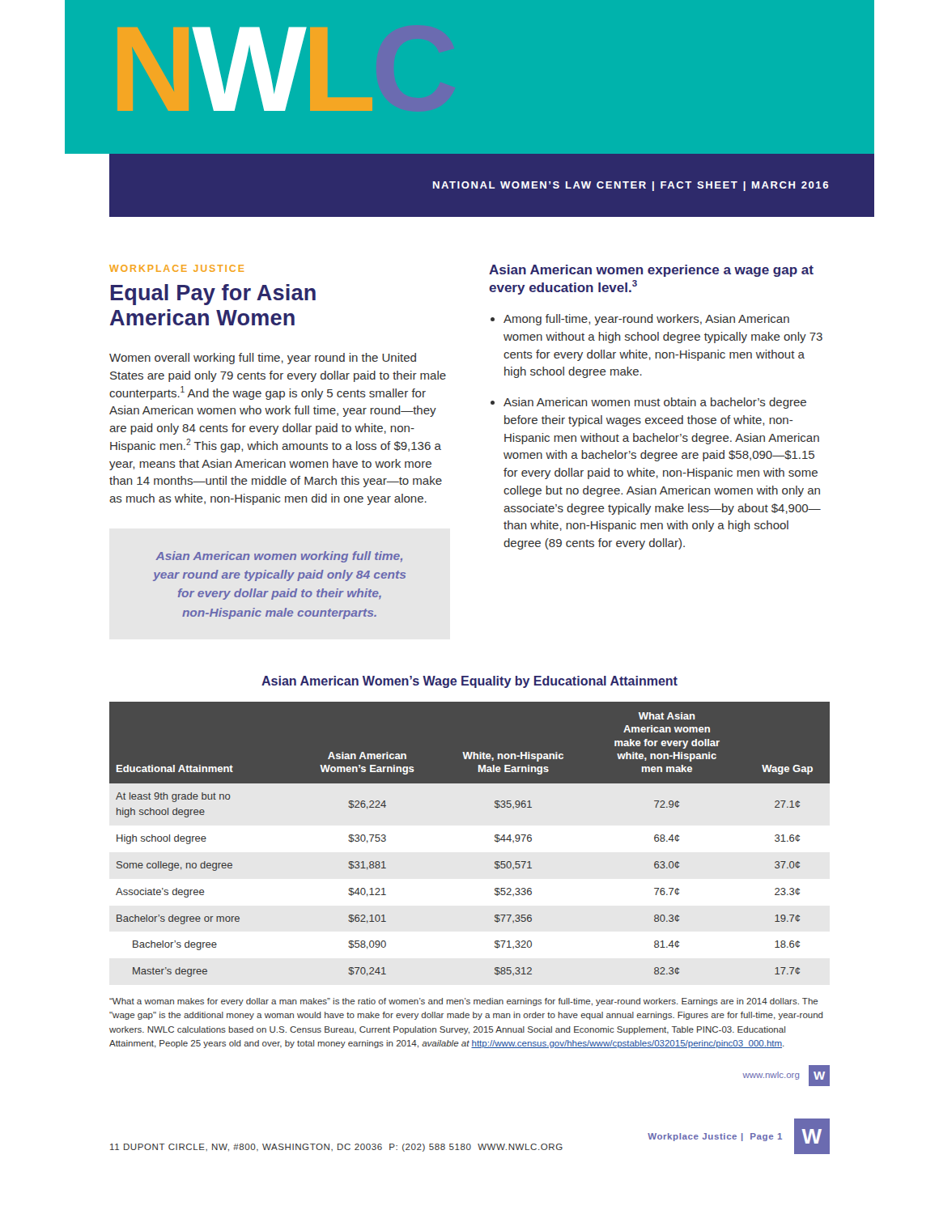NWLC
National Women’s Law Center | Fact Sheet | March 2016
Workplace Justice
Equal Pay for Asian
American Women
Women overall working full time, year round in the United States are paid only 79 cents for every dollar paid to their male counterparts.1 And the wage gap is only 5 cents smaller for Asian American women who work full time, year round—they are paid only 84 cents for every dollar paid to white, non-Hispanic men.2 This gap, which amounts to a loss of $9,136 a year, means that Asian American women have to work more than 14 months—until the middle of March this year—to make as much as white, non-Hispanic men did in one year alone.
Asian American women working full time,
year round are typically paid only 84 cents
for every dollar paid to their white,
non-Hispanic male counterparts.
Asian American women experience a wage gap at every education level.3
Among full-time, year-round workers, Asian American women without a high school degree typically make only 73 cents for every dollar white, non-Hispanic men without a high school degree make.
Asian American women must obtain a bachelor’s degree before their typical wages exceed those of white, non-Hispanic men without a bachelor’s degree. Asian American women with a bachelor’s degree are paid $58,090—$1.15 for every dollar paid to white, non-Hispanic men with some college but no degree. Asian American women with only an associate’s degree typically make less—by about $4,900—than white, non-Hispanic men with only a high school degree (89 cents for every dollar).
Asian American Women’s Wage Equality by Educational Attainment
| Educational Attainment | Asian American Women’s Earnings | White, non-Hispanic Male Earnings | What Asian American women make for every dollar white, non-Hispanic men make | Wage Gap |
| --- | --- | --- | --- | --- |
| At least 9th grade but no high school degree | $26,224 | $35,961 | 72.9¢ | 27.1¢ |
| High school degree | $30,753 | $44,976 | 68.4¢ | 31.6¢ |
| Some college, no degree | $31,881 | $50,571 | 63.0¢ | 37.0¢ |
| Associate’s degree | $40,121 | $52,336 | 76.7¢ | 23.3¢ |
| Bachelor’s degree or more | $62,101 | $77,356 | 80.3¢ | 19.7¢ |
| Bachelor’s degree | $58,090 | $71,320 | 81.4¢ | 18.6¢ |
| Master’s degree | $70,241 | $85,312 | 82.3¢ | 17.7¢ |
“What a woman makes for every dollar a man makes” is the ratio of women’s and men’s median earnings for full-time, year-round workers. Earnings are in 2014 dollars. The "wage gap" is the additional money a woman would have to make for every dollar made by a man in order to have equal annual earnings. Figures are for full-time, year-round workers. NWLC calculations based on U.S. Census Bureau, Current Population Survey, 2015 Annual Social and Economic Supplement, Table PINC-03. Educational Attainment, People 25 years old and over, by total money earnings in 2014, available at http://www.census.gov/hhes/www/cpstables/032015/perinc/pinc03_000.htm.
www.nwlc.org W
11 Dupont Circle, NW, #800, Washington, DC 20036 P: (202) 588 5180 www.nwlc.org
Workplace Justice | Page 1 W